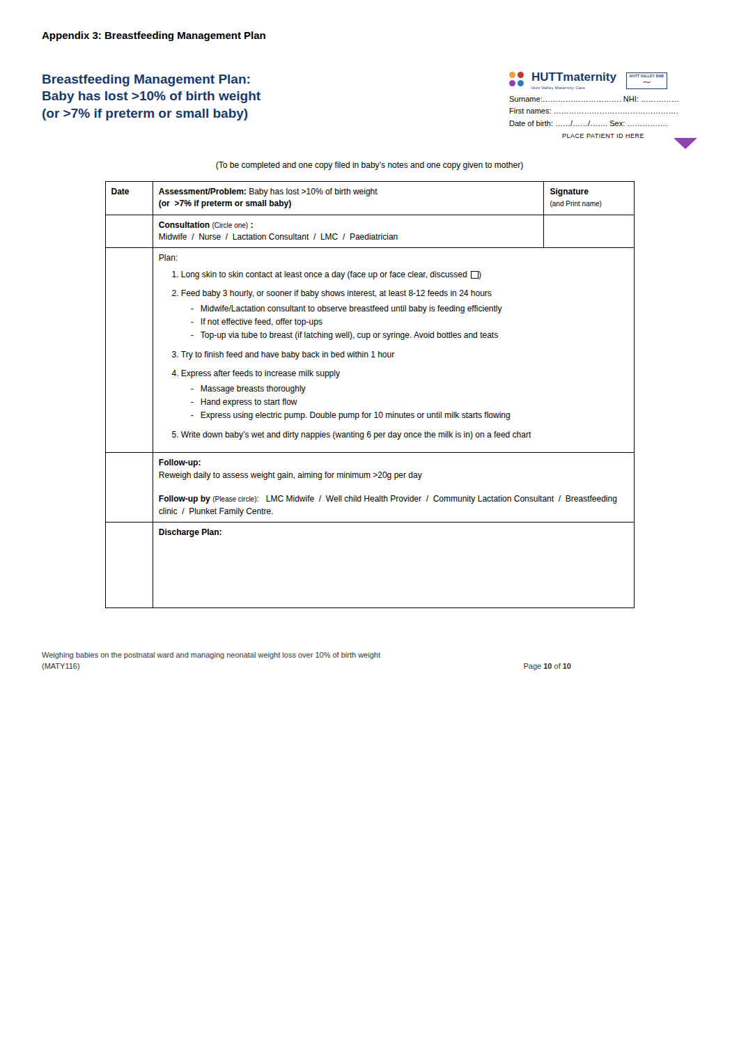Appendix 3: Breastfeeding Management Plan
Breastfeeding Management Plan:
Baby has lost >10% of birth weight
(or >7% if preterm or small baby)
HUTTmaternity
Hutt Valley Maternity Care
HUTT VALLEY DHB
∼
Surname:…………………………. NHI: ……………
First names: ………………………………………….
Date of birth: ……/……/……. Sex: …………….
PLACE PATIENT ID HERE
(To be completed and one copy filed in baby’s notes and one copy given to mother)
| Date | Assessment/Problem: Baby has lost >10% of birth weight (or >7% if preterm or small baby) | Signature (and Print name) |
| --- | --- | --- |
| | Consultation (Circle one) : Midwife / Nurse / Lactation Consultant / LMC / Paediatrician | |
| | Plan: Long skin to skin contact at least once a day (face up or face clear, discussed ) Feed baby 3 hourly, or sooner if baby shows interest, at least 8-12 feeds in 24 hours Midwife/Lactation consultant to observe breastfeed until baby is feeding efficiently If not effective feed, offer top-ups Top-up via tube to breast (if latching well), cup or syringe. Avoid bottles and teats Try to finish feed and have baby back in bed within 1 hour Express after feeds to increase milk supply Massage breasts thoroughly Hand express to start flow Express using electric pump. Double pump for 10 minutes or until milk starts flowing Write down baby’s wet and dirty nappies (wanting 6 per day once the milk is in) on a feed chart |
| | Follow-up: Reweigh daily to assess weight gain, aiming for minimum >20g per day Follow-up by (Please circle) : LMC Midwife / Well child Health Provider / Community Lactation Consultant / Breastfeeding clinic / Plunket Family Centre. |
| | Discharge Plan: |
Weighing babies on the postnatal ward and managing neonatal weight loss over 10% of birth weight (MATY116) Page 10 of 10